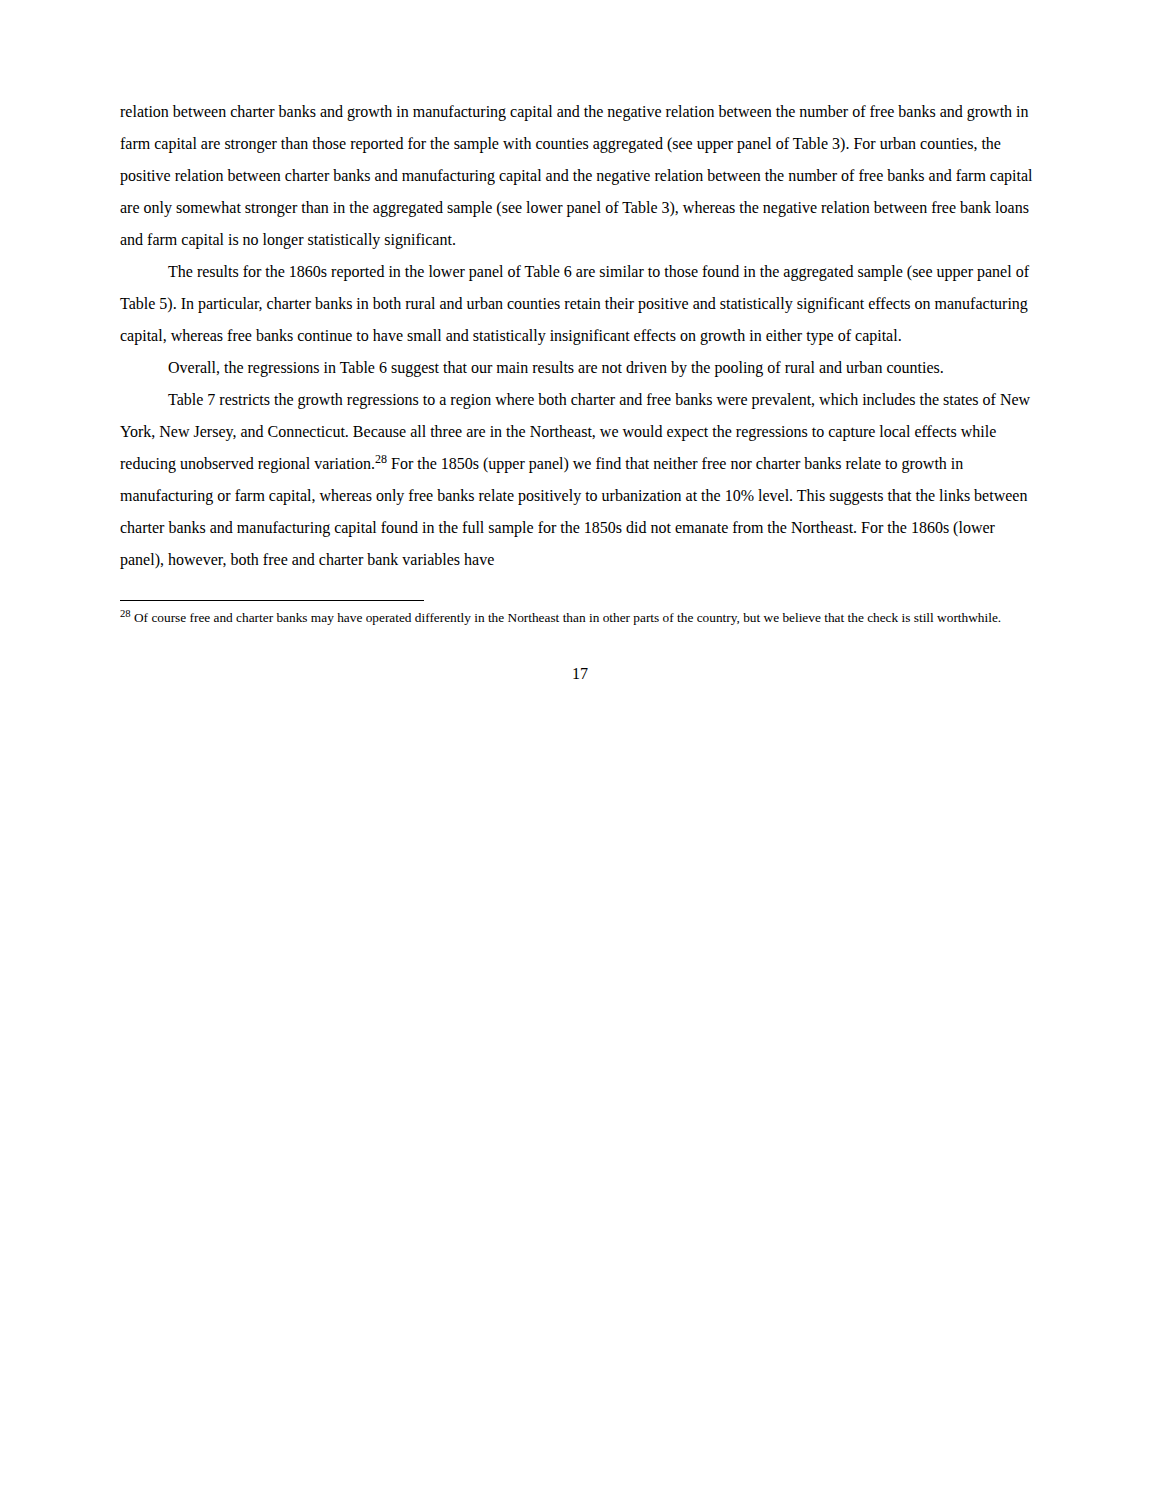relation between charter banks and growth in manufacturing capital and the negative relation between the number of free banks and growth in farm capital are stronger than those reported for the sample with counties aggregated (see upper panel of Table 3). For urban counties, the positive relation between charter banks and manufacturing capital and the negative relation between the number of free banks and farm capital are only somewhat stronger than in the aggregated sample (see lower panel of Table 3), whereas the negative relation between free bank loans and farm capital is no longer statistically significant.
The results for the 1860s reported in the lower panel of Table 6 are similar to those found in the aggregated sample (see upper panel of Table 5). In particular, charter banks in both rural and urban counties retain their positive and statistically significant effects on manufacturing capital, whereas free banks continue to have small and statistically insignificant effects on growth in either type of capital.
Overall, the regressions in Table 6 suggest that our main results are not driven by the pooling of rural and urban counties.
Table 7 restricts the growth regressions to a region where both charter and free banks were prevalent, which includes the states of New York, New Jersey, and Connecticut. Because all three are in the Northeast, we would expect the regressions to capture local effects while reducing unobserved regional variation.28 For the 1850s (upper panel) we find that neither free nor charter banks relate to growth in manufacturing or farm capital, whereas only free banks relate positively to urbanization at the 10% level. This suggests that the links between charter banks and manufacturing capital found in the full sample for the 1850s did not emanate from the Northeast. For the 1860s (lower panel), however, both free and charter bank variables have
28 Of course free and charter banks may have operated differently in the Northeast than in other parts of the country, but we believe that the check is still worthwhile.
17